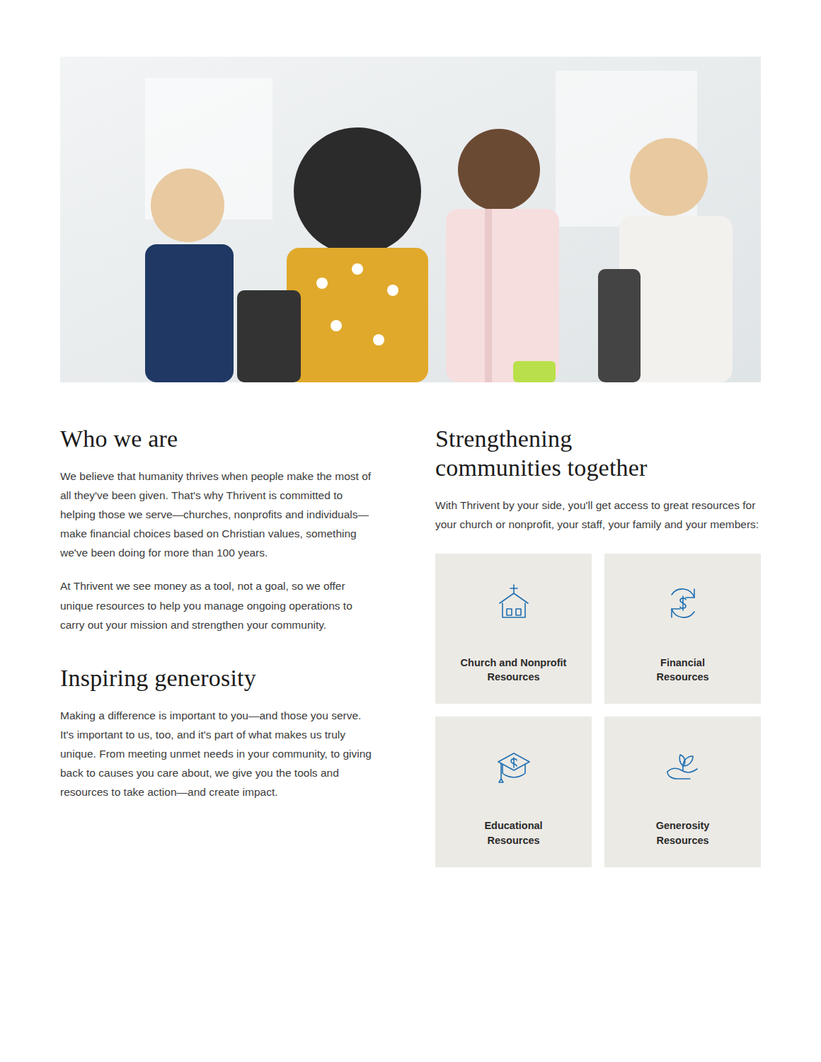Who we are
We believe that humanity thrives when people make the most of all they've been given. That's why Thrivent is committed to helping those we serve—churches, nonprofits and individuals—make financial choices based on Christian values, something we've been doing for more than 100 years.
At Thrivent we see money as a tool, not a goal, so we offer unique resources to help you manage ongoing operations to carry out your mission and strengthen your community.
Inspiring generosity
Making a difference is important to you—and those you serve. It's important to us, too, and it's part of what makes us truly unique. From meeting unmet needs in your community, to giving back to causes you care about, we give you the tools and resources to take action—and create impact.
Strengthening
communities together
With Thrivent by your side, you'll get access to great resources for your church or nonprofit, your staff, your family and your members:
Church and Nonprofit
Resources
Financial
Resources
Educational
Resources
Generosity
Resources